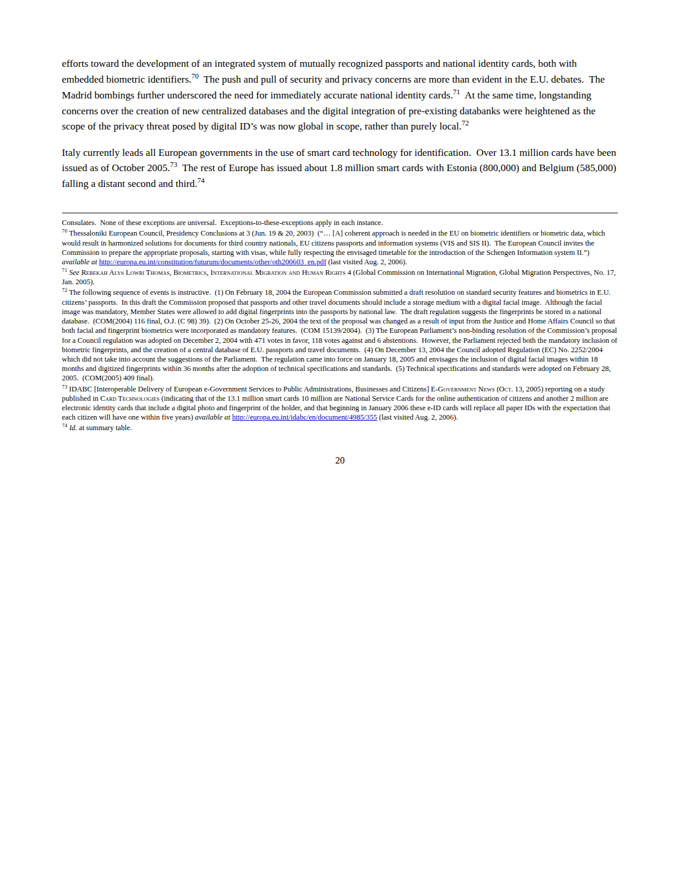efforts toward the development of an integrated system of mutually recognized passports and national identity cards, both with embedded biometric identifiers.70 The push and pull of security and privacy concerns are more than evident in the E.U. debates. The Madrid bombings further underscored the need for immediately accurate national identity cards.71 At the same time, longstanding concerns over the creation of new centralized databases and the digital integration of pre-existing databanks were heightened as the scope of the privacy threat posed by digital ID’s was now global in scope, rather than purely local.72
Italy currently leads all European governments in the use of smart card technology for identification. Over 13.1 million cards have been issued as of October 2005.73 The rest of Europe has issued about 1.8 million smart cards with Estonia (800,000) and Belgium (585,000) falling a distant second and third.74
Consulates. None of these exceptions are universal. Exceptions-to-these-exceptions apply in each instance.
70 Thessaloniki European Council, Presidency Conclusions at 3 (Jun. 19 & 20, 2003) (“… [A] coherent approach is needed in the EU on biometric identifiers or biometric data, which would result in harmonized solutions for documents for third country nationals, EU citizens passports and information systems (VIS and SIS II). The European Council invites the Commission to prepare the appropriate proposals, starting with visas, while fully respecting the envisaged timetable for the introduction of the Schengen Information system II.”) available at http://europa.eu.int/constitution/futurum/documents/other/oth200603_en.pdf (last visited Aug. 2, 2006).
71 See Rebekah Alys Lowri Thomas, Biometrics, International Migration and Human Rights 4 (Global Commission on International Migration, Global Migration Perspectives, No. 17, Jan. 2005).
72 The following sequence of events is instructive. (1) On February 18, 2004 the European Commission submitted a draft resolution on standard security features and biometrics in E.U. citizens’ passports. In this draft the Commission proposed that passports and other travel documents should include a storage medium with a digital facial image. Although the facial image was mandatory, Member States were allowed to add digital fingerprints into the passports by national law. The draft regulation suggests the fingerprints be stored in a national database. (COM(2004) 116 final, O.J. (C 98) 39). (2) On October 25-26, 2004 the text of the proposal was changed as a result of input from the Justice and Home Affairs Council so that both facial and fingerprint biometrics were incorporated as mandatory features. (COM 15139/2004). (3) The European Parliament’s non-binding resolution of the Commission’s proposal for a Council regulation was adopted on December 2, 2004 with 471 votes in favor, 118 votes against and 6 abstentions. However, the Parliament rejected both the mandatory inclusion of biometric fingerprints, and the creation of a central database of E.U. passports and travel documents. (4) On December 13, 2004 the Council adopted Regulation (EC) No. 2252/2004 which did not take into account the suggestions of the Parliament. The regulation came into force on January 18, 2005 and envisages the inclusion of digital facial images within 18 months and digitized fingerprints within 36 months after the adoption of technical specifications and standards. (5) Technical specifications and standards were adopted on February 28, 2005. (COM(2005) 409 final).
73 IDABC [Interoperable Delivery of European e-Government Services to Public Administrations, Businesses and Citizens] E-Government News (Oct. 13, 2005) reporting on a study published in Card Technologies (indicating that of the 13.1 million smart cards 10 million are National Service Cards for the online authentication of citizens and another 2 million are electronic identity cards that include a digital photo and fingerprint of the holder, and that beginning in January 2006 these e-ID cards will replace all paper IDs with the expectation that each citizen will have one within five years) available at http://europa.eu.int/idabc/en/document/4985/355 (last visited Aug. 2, 2006).
74 Id. at summary table.
20